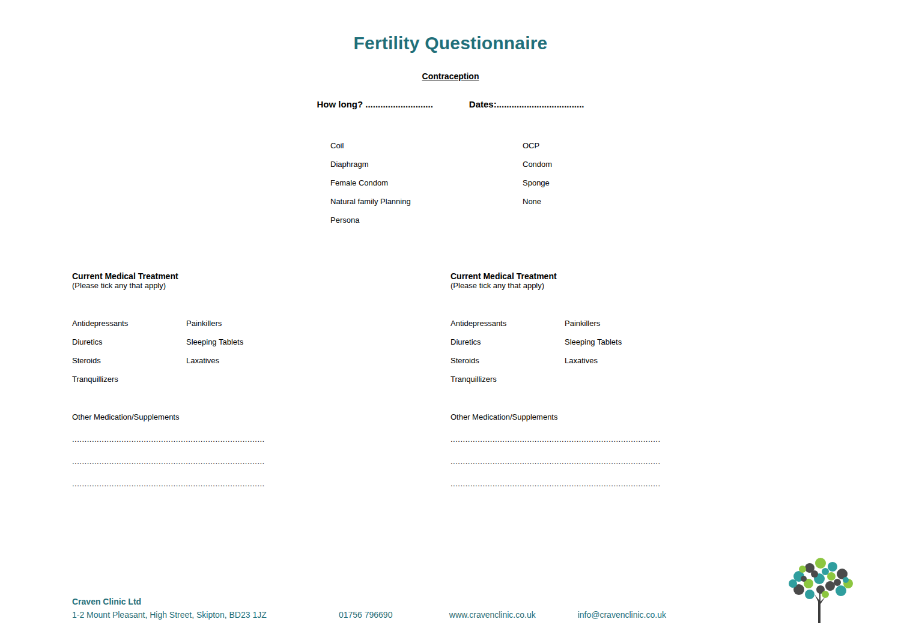Fertility Questionnaire
Contraception
How long? ........................... Dates:...................................
| Coil | OCP |
| Diaphragm | Condom |
| Female Condom | Sponge |
| Natural family Planning | None |
| Persona | |
Current Medical Treatment
(Please tick any that apply)
| Antidepressants | Painkillers |
| Diuretics | Sleeping Tablets |
| Steroids | Laxatives |
| Tranquillizers | |
Other Medication/Supplements
..............................................................................
..............................................................................
..............................................................................
Current Medical Treatment
(Please tick any that apply)
| Antidepressants | Painkillers |
| Diuretics | Sleeping Tablets |
| Steroids | Laxatives |
| Tranquillizers | |
Other Medication/Supplements
.....................................................................................
.....................................................................................
.....................................................................................
Craven Clinic Ltd
1-2 Mount Pleasant, High Street, Skipton, BD23 1JZ 01756 796690 www.cravenclinic.co.uk info@cravenclinic.co.uk